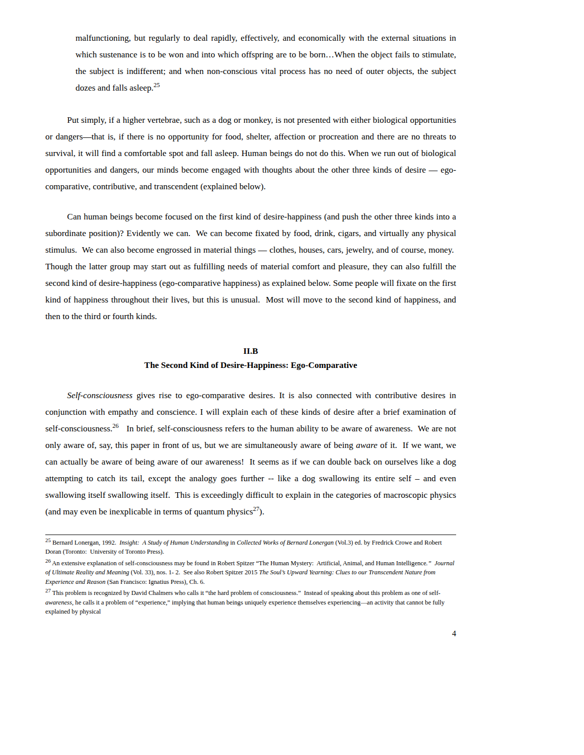malfunctioning, but regularly to deal rapidly, effectively, and economically with the external situations in which sustenance is to be won and into which offspring are to be born…When the object fails to stimulate, the subject is indifferent; and when non-conscious vital process has no need of outer objects, the subject dozes and falls asleep.25
Put simply, if a higher vertebrae, such as a dog or monkey, is not presented with either biological opportunities or dangers—that is, if there is no opportunity for food, shelter, affection or procreation and there are no threats to survival, it will find a comfortable spot and fall asleep. Human beings do not do this. When we run out of biological opportunities and dangers, our minds become engaged with thoughts about the other three kinds of desire — ego-comparative, contributive, and transcendent (explained below).
Can human beings become focused on the first kind of desire-happiness (and push the other three kinds into a subordinate position)? Evidently we can. We can become fixated by food, drink, cigars, and virtually any physical stimulus. We can also become engrossed in material things — clothes, houses, cars, jewelry, and of course, money. Though the latter group may start out as fulfilling needs of material comfort and pleasure, they can also fulfill the second kind of desire-happiness (ego-comparative happiness) as explained below. Some people will fixate on the first kind of happiness throughout their lives, but this is unusual. Most will move to the second kind of happiness, and then to the third or fourth kinds.
II.B The Second Kind of Desire-Happiness: Ego-Comparative
Self-consciousness gives rise to ego-comparative desires. It is also connected with contributive desires in conjunction with empathy and conscience. I will explain each of these kinds of desire after a brief examination of self-consciousness.26 In brief, self-consciousness refers to the human ability to be aware of awareness. We are not only aware of, say, this paper in front of us, but we are simultaneously aware of being aware of it. If we want, we can actually be aware of being aware of our awareness! It seems as if we can double back on ourselves like a dog attempting to catch its tail, except the analogy goes further -- like a dog swallowing its entire self – and even swallowing itself swallowing itself. This is exceedingly difficult to explain in the categories of macroscopic physics (and may even be inexplicable in terms of quantum physics27).
25 Bernard Lonergan, 1992. Insight: A Study of Human Understanding in Collected Works of Bernard Lonergan (Vol.3) ed. by Fredrick Crowe and Robert Doran (Toronto: University of Toronto Press).
26 An extensive explanation of self-consciousness may be found in Robert Spitzer “The Human Mystery: Artificial, Animal, and Human Intelligence.” Journal of Ultimate Reality and Meaning (Vol. 33), nos. 1- 2. See also Robert Spitzer 2015 The Soul’s Upward Yearning: Clues to our Transcendent Nature from Experience and Reason (San Francisco: Ignatius Press), Ch. 6.
27 This problem is recognized by David Chalmers who calls it “the hard problem of consciousness.” Instead of speaking about this problem as one of self-awareness, he calls it a problem of “experience,” implying that human beings uniquely experience themselves experiencing—an activity that cannot be fully explained by physical
4